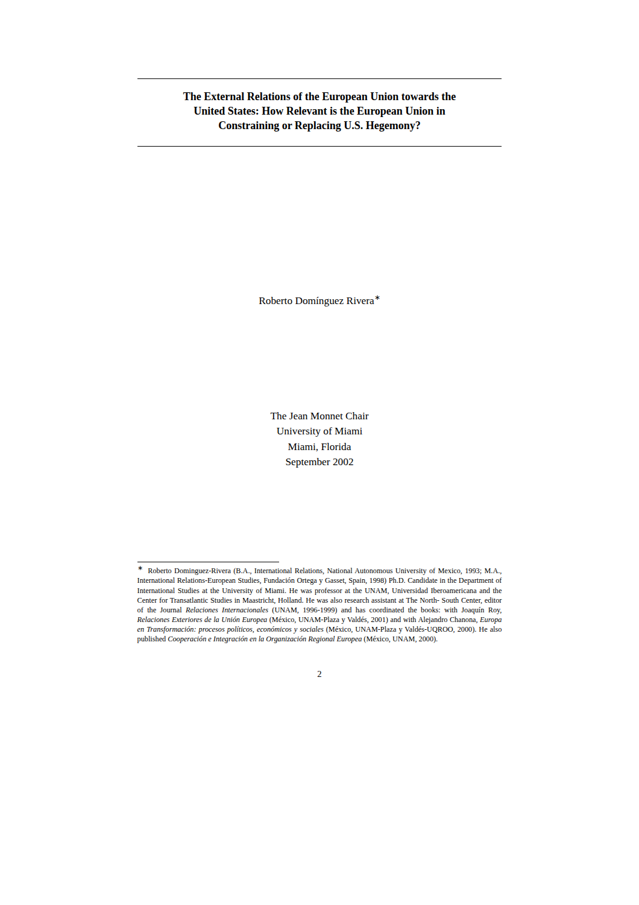The External Relations of the European Union towards the
United States: How Relevant is the European Union in
Constraining or Replacing U.S. Hegemony?
Roberto Domínguez Rivera∗
The Jean Monnet Chair
University of Miami
Miami, Florida
September 2002
∗ Roberto Dominguez-Rivera (B.A., International Relations, National Autonomous University of Mexico, 1993; M.A., International Relations-European Studies, Fundación Ortega y Gasset, Spain, 1998) Ph.D. Candidate in the Department of International Studies at the University of Miami. He was professor at the UNAM, Universidad Iberoamericana and the Center for Transatlantic Studies in Maastricht, Holland. He was also research assistant at The North- South Center, editor of the Journal Relaciones Internacionales (UNAM, 1996-1999) and has coordinated the books: with Joaquín Roy, Relaciones Exteriores de la Unión Europea (México, UNAM-Plaza y Valdés, 2001) and with Alejandro Chanona, Europa en Transformación: procesos políticos, económicos y sociales (México, UNAM-Plaza y Valdés-UQROO, 2000). He also published Cooperación e Integración en la Organización Regional Europea (México, UNAM, 2000).
2